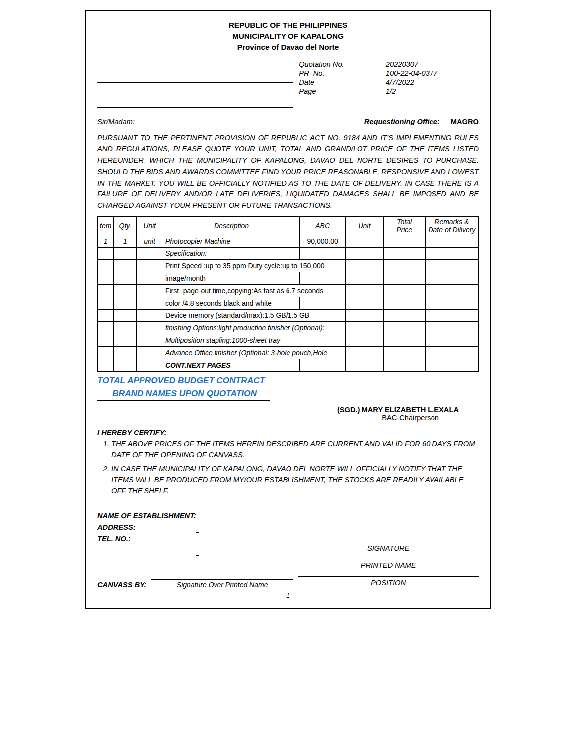REPUBLIC OF THE PHILIPPINES
MUNICIPALITY OF KAPALONG
Province of Davao del Norte
| Quotation No. | 20220307 |
| PR No. | 100-22-04-0377 |
| Date | 4/7/2022 |
| Page | 1/2 |
Sir/Madam:
Requestioning Office: MAGRO
Pursuant to the pertinent provision of Republic Act No. 9184 and it's implementing rules and regulations, please quote your unit, total and grand/lot price of the items listed hereunder, which the Municipality of Kapalong, Davao del Norte desires to purchase. Should the Bids and Awards Committee find your price reasonable, responsive and lowest in the market, you will be officially notified as to the date of delivery. In case there is a failure of delivery and/or late deliveries, liquidated damages shall be imposed and be charged against your present or future transactions.
| tem | Qty. | Unit | Description | ABC | Unit | Total Price | Remarks & Date of Dilivery |
| --- | --- | --- | --- | --- | --- | --- | --- |
| 1 | 1 | unit | Photocopier Machine | 90,000.00 | | | |
| | | | Specification: | | | | |
| | | | Print Speed :up to 35 ppm Duty cycle:up to 150,000 | | | |
| | | | image/month | | | | |
| | | | First -page-out time,copying:As fast as 6.7 seconds | | | |
| | | | color /4.8 seconds black and white | | | | |
| | | | Device memory (standard/max):1.5 GB/1.5 GB | | | |
| | | | finishing Options:light production finisher (Optional): | | | |
| | | | Multiposition stapling:1000-sheet tray | | | |
| | | | Advance Office finisher (Optional: 3-hole pouch,Hole | | | |
| | | | CONT.NEXT PAGES | | | | |
TOTAL APPROVED BUDGET CONTRACT BRAND NAMES UPON QUOTATION
(SGD.) MARY ELIZABETH L.EXALA
BAC-Chairperson
I HEREBY CERTIFY:
The above prices of the items herein described are current and valid for 60 days from date of the opening of canvass.
In case the Municipality of Kapalong, Davao del Norte will officially notify that the items will be produced from my/our establishment, the stocks are readily available off the shelf.
| NAME OF ESTABLISHMENT: | |
| ADDRESS: | |
| TEL. NO.: | |
CANVASS BY:
Signature Over Printed Name
SIGNATURE
PRINTED NAME
POSITION
1